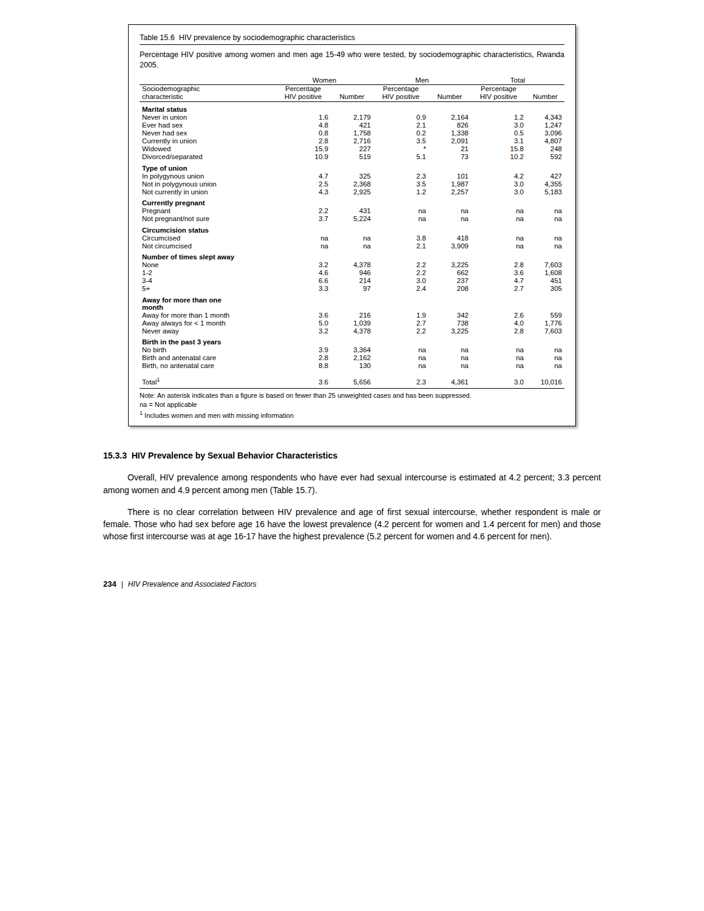Table 15.6 HIV prevalence by sociodemographic characteristics
Percentage HIV positive among women and men age 15-49 who were tested, by sociodemographic characteristics, Rwanda 2005.
| | Women | Men | Total |
| --- | --- | --- | --- |
| Sociodemographic characteristic | Percentage HIV positive | Number | Percentage HIV positive | Number | Percentage HIV positive | Number |
| Marital status |
| Never in union | 1.6 | 2,179 | 0.9 | 2,164 | 1.2 | 4,343 |
| Ever had sex | 4.8 | 421 | 2.1 | 826 | 3.0 | 1,247 |
| Never had sex | 0.8 | 1,758 | 0.2 | 1,338 | 0.5 | 3,096 |
| Currently in union | 2.8 | 2,716 | 3.5 | 2,091 | 3.1 | 4,807 |
| Widowed | 15.9 | 227 | * | 21 | 15.8 | 248 |
| Divorced/separated | 10.9 | 519 | 5.1 | 73 | 10.2 | 592 |
| Type of union |
| In polygynous union | 4.7 | 325 | 2.3 | 101 | 4.2 | 427 |
| Not in polygynous union | 2.5 | 2,368 | 3.5 | 1,987 | 3.0 | 4,355 |
| Not currently in union | 4.3 | 2,925 | 1.2 | 2,257 | 3.0 | 5,183 |
| Currently pregnant |
| Pregnant | 2.2 | 431 | na | na | na | na |
| Not pregnant/not sure | 3.7 | 5,224 | na | na | na | na |
| Circumcision status |
| Circumcised | na | na | 3.8 | 418 | na | na |
| Not circumcised | na | na | 2.1 | 3,909 | na | na |
| Number of times slept away |
| None | 3.2 | 4,378 | 2.2 | 3,225 | 2.8 | 7,603 |
| 1-2 | 4.6 | 946 | 2.2 | 662 | 3.6 | 1,608 |
| 3-4 | 6.6 | 214 | 3.0 | 237 | 4.7 | 451 |
| 5+ | 3.3 | 97 | 2.4 | 208 | 2.7 | 305 |
| Away for more than one month |
| Away for more than 1 month | 3.6 | 216 | 1.9 | 342 | 2.6 | 559 |
| Away always for < 1 month | 5.0 | 1,039 | 2.7 | 738 | 4.0 | 1,776 |
| Never away | 3.2 | 4,378 | 2.2 | 3,225 | 2.8 | 7,603 |
| Birth in the past 3 years |
| No birth | 3.9 | 3,364 | na | na | na | na |
| Birth and antenatal care | 2.8 | 2,162 | na | na | na | na |
| Birth, no antenatal care | 8.8 | 130 | na | na | na | na |
| Total 1 | 3.6 | 5,656 | 2.3 | 4,361 | 3.0 | 10,016 |
Note: An asterisk indicates than a figure is based on fewer than 25 unweighted cases and has been suppressed.
na = Not applicable
1 Includes women and men with missing information
15.3.3 HIV Prevalence by Sexual Behavior Characteristics
Overall, HIV prevalence among respondents who have ever had sexual intercourse is estimated at 4.2 percent; 3.3 percent among women and 4.9 percent among men (Table 15.7).
There is no clear correlation between HIV prevalence and age of first sexual intercourse, whether respondent is male or female. Those who had sex before age 16 have the lowest prevalence (4.2 percent for women and 1.4 percent for men) and those whose first intercourse was at age 16-17 have the highest prevalence (5.2 percent for women and 4.6 percent for men).
234|HIV Prevalence and Associated Factors